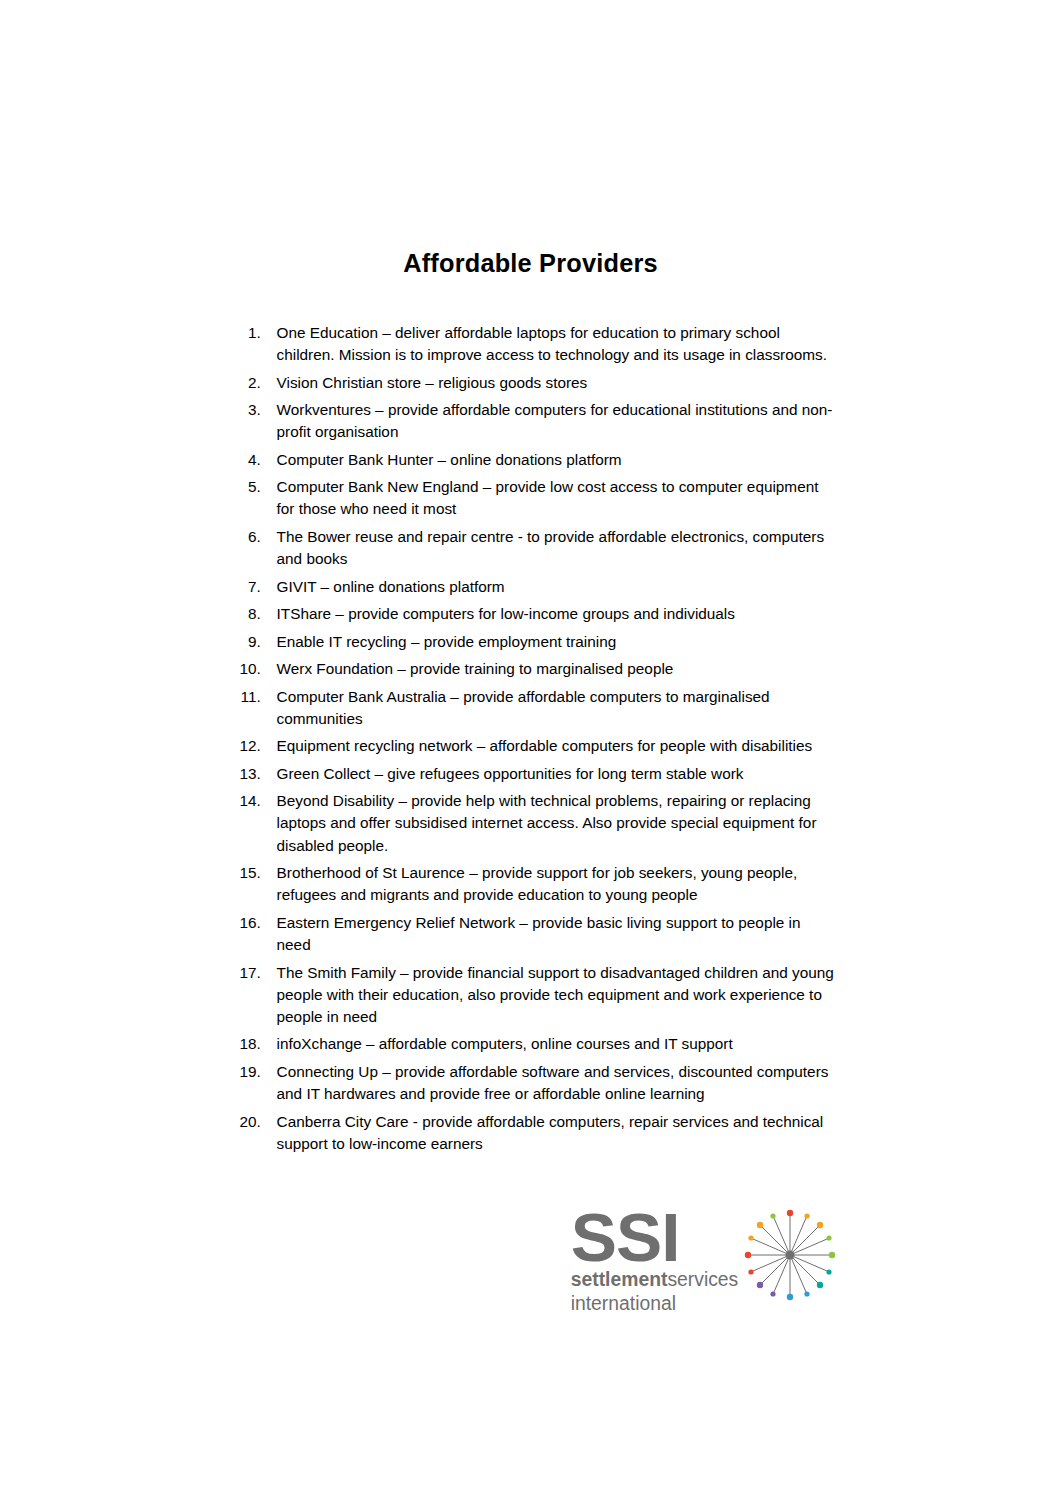Affordable Providers
One Education – deliver affordable laptops for education to primary school children. Mission is to improve access to technology and its usage in classrooms.
Vision Christian store – religious goods stores
Workventures – provide affordable computers for educational institutions and non-profit organisation
Computer Bank Hunter – online donations platform
Computer Bank New England – provide low cost access to computer equipment for those who need it most
The Bower reuse and repair centre - to provide affordable electronics, computers and books
GIVIT – online donations platform
ITShare – provide computers for low-income groups and individuals
Enable IT recycling – provide employment training
Werx Foundation – provide training to marginalised people
Computer Bank Australia – provide affordable computers to marginalised communities
Equipment recycling network – affordable computers for people with disabilities
Green Collect – give refugees opportunities for long term stable work
Beyond Disability – provide help with technical problems, repairing or replacing laptops and offer subsidised internet access. Also provide special equipment for disabled people.
Brotherhood of St Laurence – provide support for job seekers, young people, refugees and migrants and provide education to young people
Eastern Emergency Relief Network – provide basic living support to people in need
The Smith Family – provide financial support to disadvantaged children and young people with their education, also provide tech equipment and work experience to people in need
infoXchange – affordable computers, online courses and IT support
Connecting Up – provide affordable software and services, discounted computers and IT hardwares and provide free or affordable online learning
Canberra City Care - provide affordable computers, repair services and technical support to low-income earners
SSI
settlementservices
international